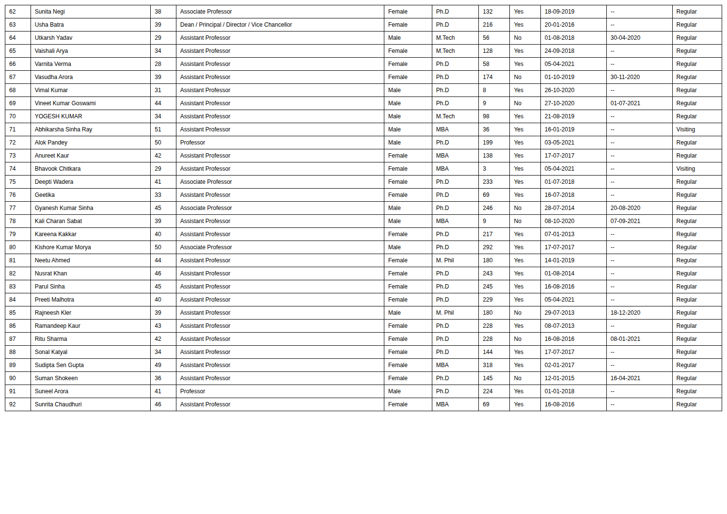| 62 | Sunita Negi | 38 | Associate Professor | Female | Ph.D | 132 | Yes | 18-09-2019 | -- | Regular |
| 63 | Usha Batra | 39 | Dean / Principal / Director / Vice Chancellor | Female | Ph.D | 216 | Yes | 20-01-2016 | -- | Regular |
| 64 | Utkarsh Yadav | 29 | Assistant Professor | Male | M.Tech | 56 | No | 01-08-2018 | 30-04-2020 | Regular |
| 65 | Vaishali Arya | 34 | Assistant Professor | Female | M.Tech | 128 | Yes | 24-09-2018 | -- | Regular |
| 66 | Varnita Verma | 28 | Assistant Professor | Female | Ph.D | 58 | Yes | 05-04-2021 | -- | Regular |
| 67 | Vasudha Arora | 39 | Assistant Professor | Female | Ph.D | 174 | No | 01-10-2019 | 30-11-2020 | Regular |
| 68 | Vimal Kumar | 31 | Assistant Professor | Male | Ph.D | 8 | Yes | 26-10-2020 | -- | Regular |
| 69 | Vineet Kumar Goswami | 44 | Assistant Professor | Male | Ph.D | 9 | No | 27-10-2020 | 01-07-2021 | Regular |
| 70 | YOGESH KUMAR | 34 | Assistant Professor | Male | M.Tech | 98 | Yes | 21-08-2019 | -- | Regular |
| 71 | Abhikarsha Sinha Ray | 51 | Assistant Professor | Male | MBA | 36 | Yes | 16-01-2019 | -- | Visiting |
| 72 | Alok Pandey | 50 | Professor | Male | Ph.D | 199 | Yes | 03-05-2021 | -- | Regular |
| 73 | Anureet Kaur | 42 | Assistant Professor | Female | MBA | 138 | Yes | 17-07-2017 | -- | Regular |
| 74 | Bhavook Chitkara | 29 | Assistant Professor | Female | MBA | 3 | Yes | 05-04-2021 | -- | Visiting |
| 75 | Deepti Wadera | 41 | Associate Professor | Female | Ph.D | 233 | Yes | 01-07-2018 | -- | Regular |
| 76 | Geetika | 33 | Assistant Professor | Female | Ph.D | 69 | Yes | 16-07-2018 | -- | Regular |
| 77 | Gyanesh Kumar Sinha | 45 | Associate Professor | Male | Ph.D | 246 | No | 28-07-2014 | 20-08-2020 | Regular |
| 78 | Kali Charan Sabat | 39 | Assistant Professor | Male | MBA | 9 | No | 08-10-2020 | 07-09-2021 | Regular |
| 79 | Kareena Kakkar | 40 | Assistant Professor | Female | Ph.D | 217 | Yes | 07-01-2013 | -- | Regular |
| 80 | Kishore Kumar Morya | 50 | Associate Professor | Male | Ph.D | 292 | Yes | 17-07-2017 | -- | Regular |
| 81 | Neetu Ahmed | 44 | Assistant Professor | Female | M. Phil | 180 | Yes | 14-01-2019 | -- | Regular |
| 82 | Nusrat Khan | 46 | Assistant Professor | Female | Ph.D | 243 | Yes | 01-08-2014 | -- | Regular |
| 83 | Parul Sinha | 45 | Assistant Professor | Female | Ph.D | 245 | Yes | 16-08-2016 | -- | Regular |
| 84 | Preeti Malhotra | 40 | Assistant Professor | Female | Ph.D | 229 | Yes | 05-04-2021 | -- | Regular |
| 85 | Rajneesh Kler | 39 | Assistant Professor | Male | M. Phil | 180 | No | 29-07-2013 | 18-12-2020 | Regular |
| 86 | Ramandeep Kaur | 43 | Assistant Professor | Female | Ph.D | 228 | Yes | 08-07-2013 | -- | Regular |
| 87 | Ritu Sharma | 42 | Assistant Professor | Female | Ph.D | 228 | No | 16-08-2016 | 08-01-2021 | Regular |
| 88 | Sonal Katyal | 34 | Assistant Professor | Female | Ph.D | 144 | Yes | 17-07-2017 | -- | Regular |
| 89 | Sudipta Sen Gupta | 49 | Assistant Professor | Female | MBA | 318 | Yes | 02-01-2017 | -- | Regular |
| 90 | Suman Shokeen | 36 | Assistant Professor | Female | Ph.D | 145 | No | 12-01-2015 | 16-04-2021 | Regular |
| 91 | Suneel Arora | 41 | Professor | Male | Ph.D | 224 | Yes | 01-01-2018 | -- | Regular |
| 92 | Sunrita Chaudhuri | 46 | Assistant Professor | Female | MBA | 69 | Yes | 16-08-2016 | -- | Regular |